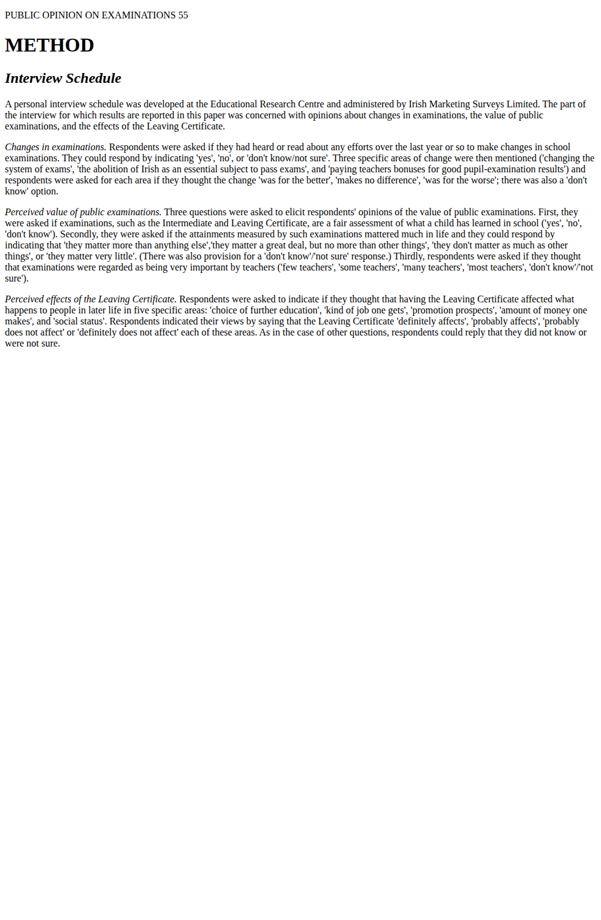PUBLIC OPINION ON EXAMINATIONS 55
METHOD
Interview Schedule
A personal interview schedule was developed at the Educational Research Centre and administered by Irish Marketing Surveys Limited. The part of the interview for which results are reported in this paper was concerned with opinions about changes in examinations, the value of public examinations, and the effects of the Leaving Certificate.
Changes in examinations. Respondents were asked if they had heard or read about any efforts over the last year or so to make changes in school examinations. They could respond by indicating 'yes', 'no', or 'don't know/not sure'. Three specific areas of change were then mentioned ('changing the system of exams', 'the abolition of Irish as an essential subject to pass exams', and 'paying teachers bonuses for good pupil-examination results') and respondents were asked for each area if they thought the change 'was for the better', 'makes no difference', 'was for the worse'; there was also a 'don't know' option.
Perceived value of public examinations. Three questions were asked to elicit respondents' opinions of the value of public examinations. First, they were asked if examinations, such as the Intermediate and Leaving Certificate, are a fair assessment of what a child has learned in school ('yes', 'no', 'don't know'). Secondly, they were asked if the attainments measured by such examinations mattered much in life and they could respond by indicating that 'they matter more than anything else','they matter a great deal, but no more than other things', 'they don't matter as much as other things', or 'they matter very little'. (There was also provision for a 'don't know'/'not sure' response.) Thirdly, respondents were asked if they thought that examinations were regarded as being very important by teachers ('few teachers', 'some teachers', 'many teachers', 'most teachers', 'don't know'/'not sure').
Perceived effects of the Leaving Certificate. Respondents were asked to indicate if they thought that having the Leaving Certificate affected what happens to people in later life in five specific areas: 'choice of further education', 'kind of job one gets', 'promotion prospects', 'amount of money one makes', and 'social status'. Respondents indicated their views by saying that the Leaving Certificate 'definitely affects', 'probably affects', 'probably does not affect' or 'definitely does not affect' each of these areas. As in the case of other questions, respondents could reply that they did not know or were not sure.